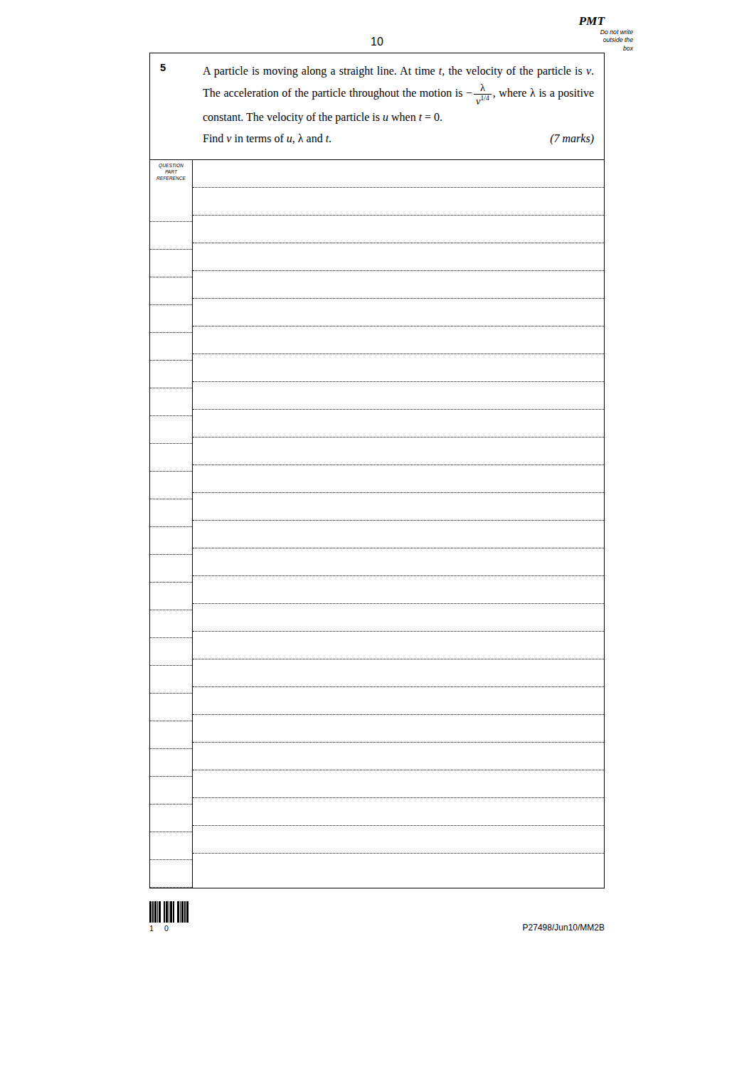PMT
Do not write
outside the
box
10
5
A particle is moving along a straight line. At time t, the velocity of the particle is v. The acceleration of the particle throughout the motion is −λv1/4, where λ is a positive constant. The velocity of the particle is u when t = 0.
Find v in terms of u, λ and t. (7 marks)
QUESTION
PART
REFERENCE
1 0
P27498/Jun10/MM2B